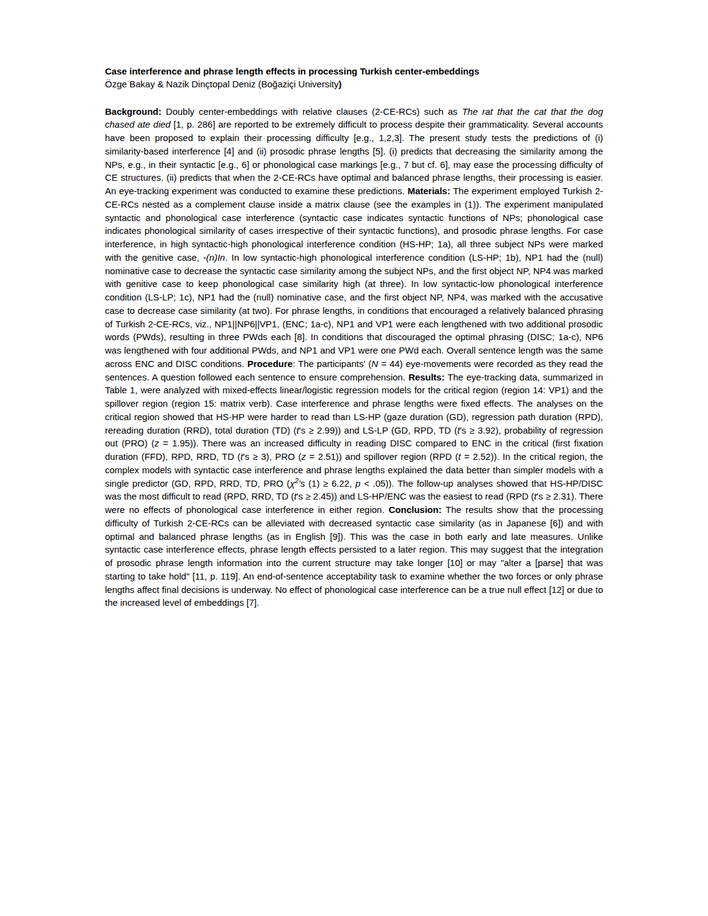Case interference and phrase length effects in processing Turkish center-embeddings
Özge Bakay & Nazik Dinçtopal Deniz (Boğaziçi University)
Background: Doubly center-embeddings with relative clauses (2-CE-RCs) such as The rat that the cat that the dog chased ate died [1, p. 286] are reported to be extremely difficult to process despite their grammaticality. Several accounts have been proposed to explain their processing difficulty [e.g., 1,2,3]. The present study tests the predictions of (i) similarity-based interference [4] and (ii) prosodic phrase lengths [5]. (i) predicts that decreasing the similarity among the NPs, e.g., in their syntactic [e.g., 6] or phonological case markings [e.g., 7 but cf. 6], may ease the processing difficulty of CE structures. (ii) predicts that when the 2-CE-RCs have optimal and balanced phrase lengths, their processing is easier. An eye-tracking experiment was conducted to examine these predictions. Materials: The experiment employed Turkish 2-CE-RCs nested as a complement clause inside a matrix clause (see the examples in (1)). The experiment manipulated syntactic and phonological case interference (syntactic case indicates syntactic functions of NPs; phonological case indicates phonological similarity of cases irrespective of their syntactic functions), and prosodic phrase lengths. For case interference, in high syntactic-high phonological interference condition (HS-HP; 1a), all three subject NPs were marked with the genitive case, -(n)In. In low syntactic-high phonological interference condition (LS-HP; 1b), NP1 had the (null) nominative case to decrease the syntactic case similarity among the subject NPs, and the first object NP, NP4 was marked with genitive case to keep phonological case similarity high (at three). In low syntactic-low phonological interference condition (LS-LP; 1c), NP1 had the (null) nominative case, and the first object NP, NP4, was marked with the accusative case to decrease case similarity (at two). For phrase lengths, in conditions that encouraged a relatively balanced phrasing of Turkish 2-CE-RCs, viz., NP1||NP6||VP1, (ENC; 1a-c), NP1 and VP1 were each lengthened with two additional prosodic words (PWds), resulting in three PWds each [8]. In conditions that discouraged the optimal phrasing (DISC; 1a-c), NP6 was lengthened with four additional PWds, and NP1 and VP1 were one PWd each. Overall sentence length was the same across ENC and DISC conditions. Procedure: The participants' (N = 44) eye-movements were recorded as they read the sentences. A question followed each sentence to ensure comprehension. Results: The eye-tracking data, summarized in Table 1, were analyzed with mixed-effects linear/logistic regression models for the critical region (region 14: VP1) and the spillover region (region 15: matrix verb). Case interference and phrase lengths were fixed effects. The analyses on the critical region showed that HS-HP were harder to read than LS-HP (gaze duration (GD), regression path duration (RPD), rereading duration (RRD), total duration (TD) (t's ≥ 2.99)) and LS-LP (GD, RPD, TD (t's ≥ 3.92), probability of regression out (PRO) (z = 1.95)). There was an increased difficulty in reading DISC compared to ENC in the critical (first fixation duration (FFD), RPD, RRD, TD (t's ≥ 3), PRO (z = 2.51)) and spillover region (RPD (t = 2.52)). In the critical region, the complex models with syntactic case interference and phrase lengths explained the data better than simpler models with a single predictor (GD, RPD, RRD, TD, PRO (χ2's (1) ≥ 6.22, p < .05)). The follow-up analyses showed that HS-HP/DISC was the most difficult to read (RPD, RRD, TD (t's ≥ 2.45)) and LS-HP/ENC was the easiest to read (RPD (t's ≥ 2.31). There were no effects of phonological case interference in either region. Conclusion: The results show that the processing difficulty of Turkish 2-CE-RCs can be alleviated with decreased syntactic case similarity (as in Japanese [6]) and with optimal and balanced phrase lengths (as in English [9]). This was the case in both early and late measures. Unlike syntactic case interference effects, phrase length effects persisted to a later region. This may suggest that the integration of prosodic phrase length information into the current structure may take longer [10] or may "alter a [parse] that was starting to take hold" [11, p. 119]. An end-of-sentence acceptability task to examine whether the two forces or only phrase lengths affect final decisions is underway. No effect of phonological case interference can be a true null effect [12] or due to the increased level of embeddings [7].